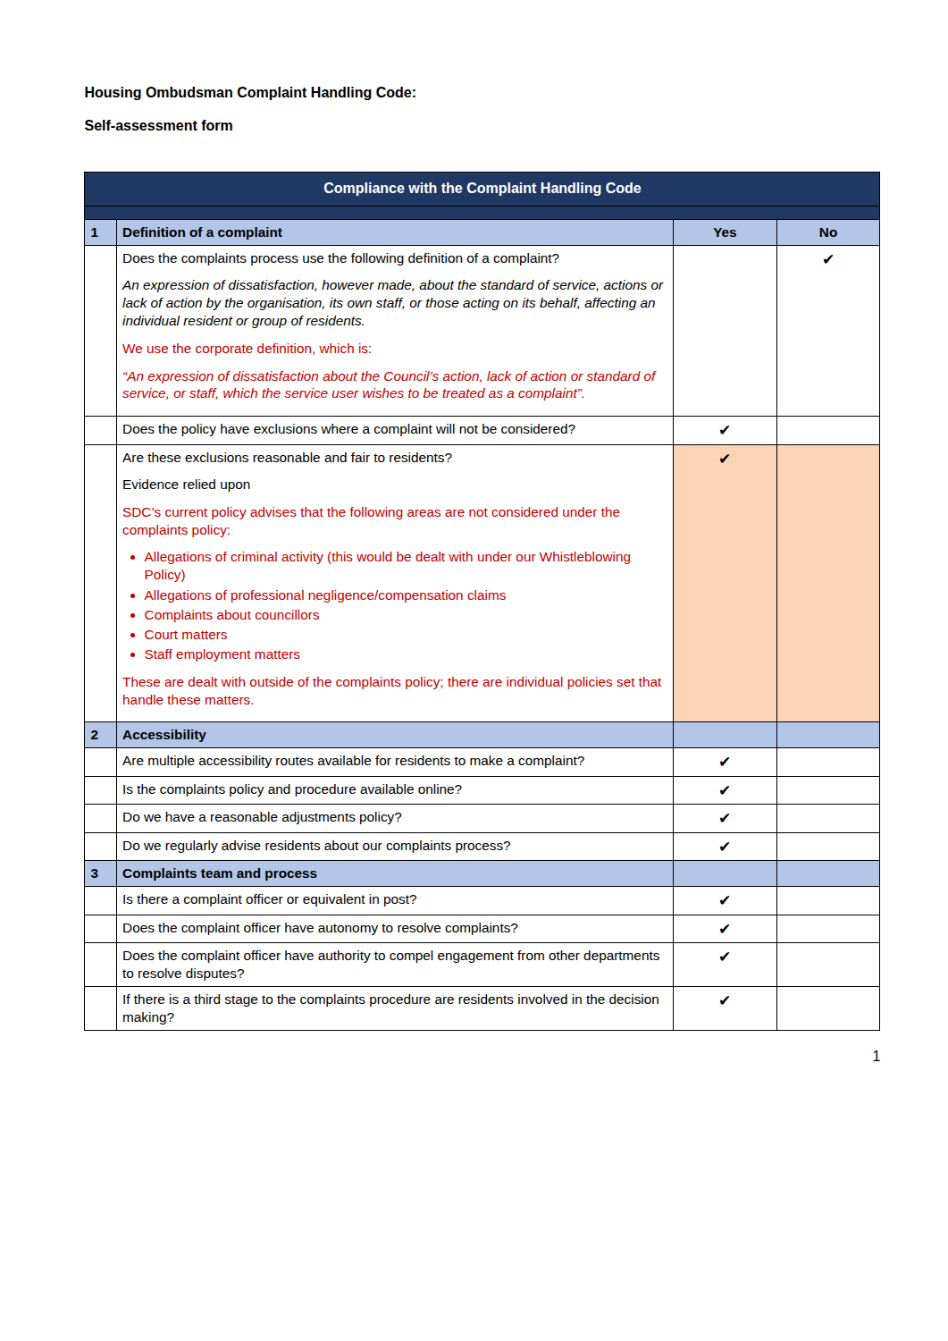Housing Ombudsman Complaint Handling Code:Self-assessment form
| Compliance with the Complaint Handling Code |
| --- |
| 1 | Definition of a complaint | Yes | No |
| | Does the complaints process use the following definition of a complaint? An expression of dissatisfaction, however made, about the standard of service, actions or lack of action by the organisation, its own staff, or those acting on its behalf, affecting an individual resident or group of residents. We use the corporate definition, which is: “An expression of dissatisfaction about the Council’s action, lack of action or standard of service, or staff, which the service user wishes to be treated as a complaint”. | | ✔ |
| | Does the policy have exclusions where a complaint will not be considered? | ✔ | |
| | Are these exclusions reasonable and fair to residents? Evidence relied upon SDC’s current policy advises that the following areas are not considered under the complaints policy: Allegations of criminal activity (this would be dealt with under our Whistleblowing Policy) Allegations of professional negligence/compensation claims Complaints about councillors Court matters Staff employment matters These are dealt with outside of the complaints policy; there are individual policies set that handle these matters. | ✔ | |
| 2 | Accessibility | | |
| | Are multiple accessibility routes available for residents to make a complaint? | ✔ | |
| | Is the complaints policy and procedure available online? | ✔ | |
| | Do we have a reasonable adjustments policy? | ✔ | |
| | Do we regularly advise residents about our complaints process? | ✔ | |
| 3 | Complaints team and process | | |
| | Is there a complaint officer or equivalent in post? | ✔ | |
| | Does the complaint officer have autonomy to resolve complaints? | ✔ | |
| | Does the complaint officer have authority to compel engagement from other departments to resolve disputes? | ✔ | |
| | If there is a third stage to the complaints procedure are residents involved in the decision making? | ✔ | |
1